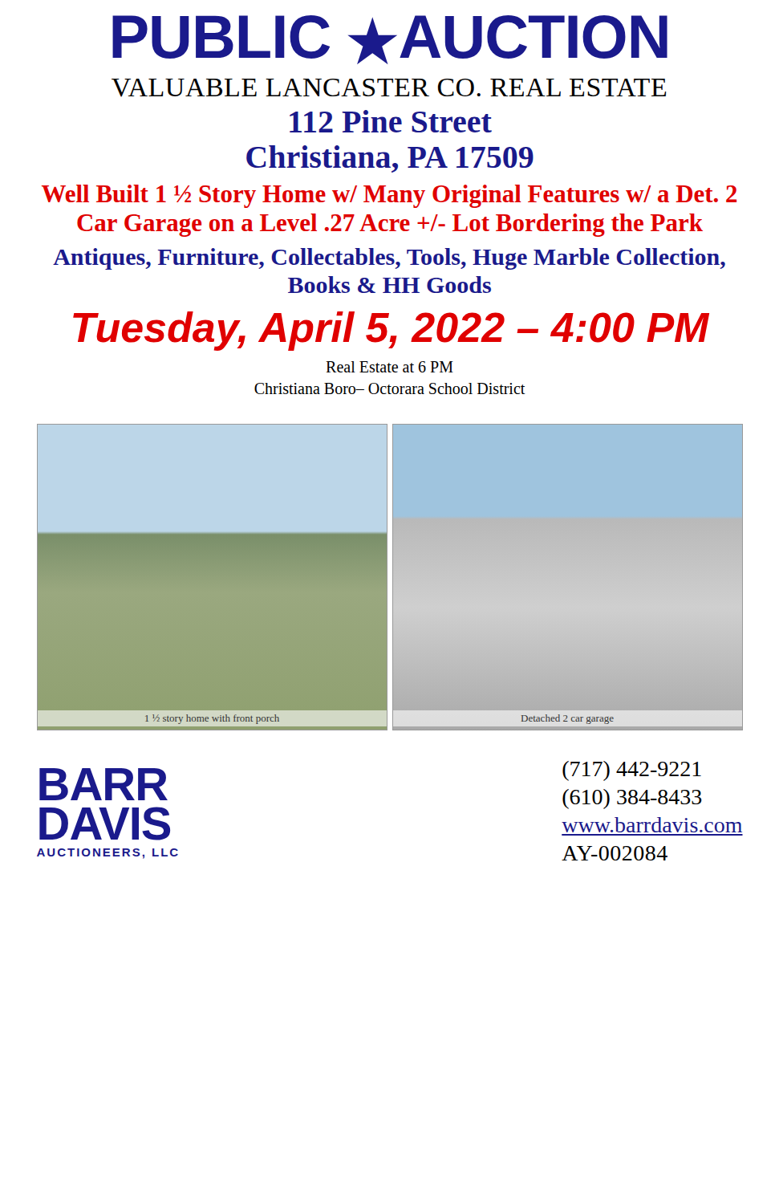PUBLIC ★AUCTION
VALUABLE LANCASTER CO. REAL ESTATE
112 Pine Street
Christiana, PA 17509
Well Built 1 ½ Story Home w/ Many Original Features w/ a Det. 2 Car Garage on a Level .27 Acre +/- Lot Bordering the Park
Antiques, Furniture, Collectables, Tools, Huge Marble Collection, Books & HH Goods
Tuesday, April 5, 2022 – 4:00 PM
Real Estate at 6 PM
Christiana Boro– Octorara School District
1 ½ story home with front porch
Detached 2 car garage
BARR DAVIS AUCTIONEERS, LLC
(717) 442-9221
(610) 384-8433
www.barrdavis.com
AY-002084